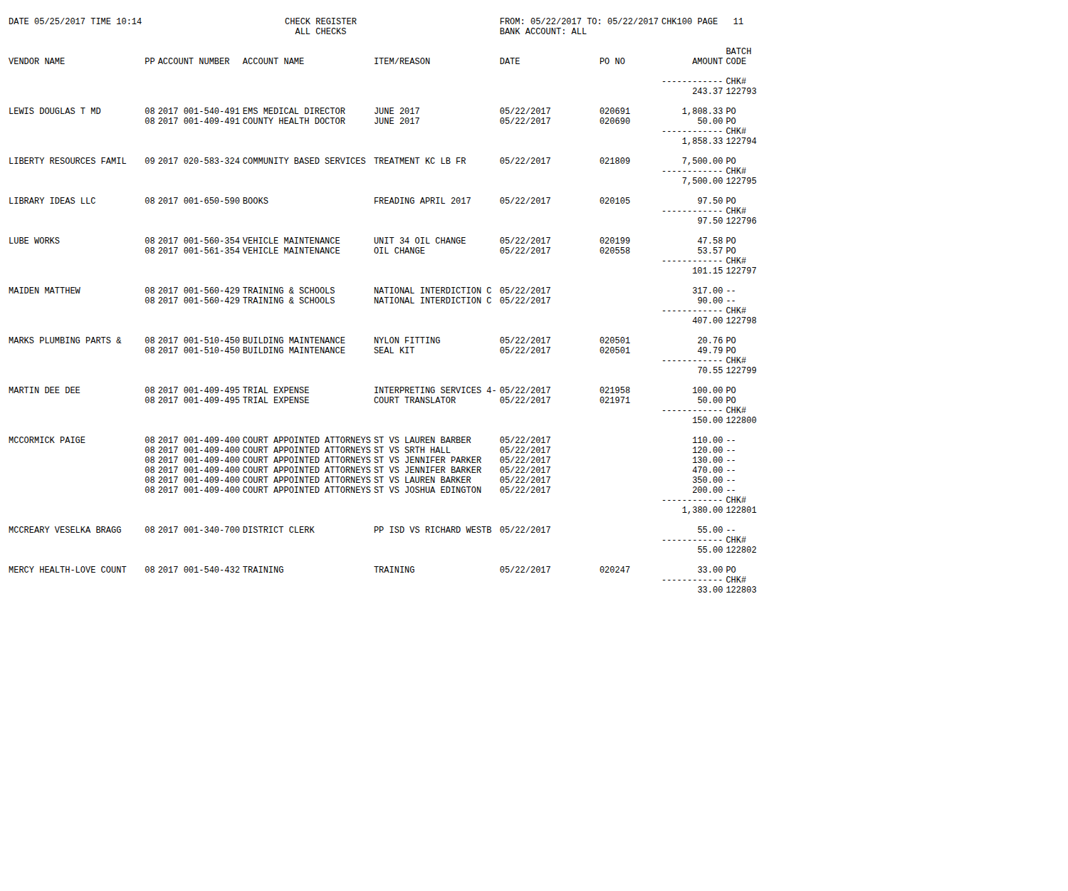| DATE 05/25/2017 TIME 10:14 | CHECK REGISTER ALL CHECKS | FROM: 05/22/2017 TO: 05/22/2017 BANK ACCOUNT: ALL | CHK100 PAGE 11 |
| | BATCH |
| VENDOR NAME | PP | ACCOUNT NUMBER | ACCOUNT NAME | ITEM/REASON | DATE | PO NO | AMOUNT | CODE |
| | ------------ | CHK# |
| | 243.37 | 122793 |
| LEWIS DOUGLAS T MD | 08 | 2017 001-540-491 | EMS MEDICAL DIRECTOR | JUNE 2017 | 05/22/2017 | 020691 | 1,808.33 | PO |
| | 08 | 2017 001-409-491 | COUNTY HEALTH DOCTOR | JUNE 2017 | 05/22/2017 | 020690 | 50.00 | PO |
| | ------------ | CHK# |
| | 1,858.33 | 122794 |
| LIBERTY RESOURCES FAMIL | 09 | 2017 020-583-324 | COMMUNITY BASED SERVICES | TREATMENT KC LB FR | 05/22/2017 | 021809 | 7,500.00 | PO |
| | ------------ | CHK# |
| | 7,500.00 | 122795 |
| LIBRARY IDEAS LLC | 08 | 2017 001-650-590 | BOOKS | FREADING APRIL 2017 | 05/22/2017 | 020105 | 97.50 | PO |
| | ------------ | CHK# |
| | 97.50 | 122796 |
| LUBE WORKS | 08 | 2017 001-560-354 | VEHICLE MAINTENANCE | UNIT 34 OIL CHANGE | 05/22/2017 | 020199 | 47.58 | PO |
| | 08 | 2017 001-561-354 | VEHICLE MAINTENANCE | OIL CHANGE | 05/22/2017 | 020558 | 53.57 | PO |
| | ------------ | CHK# |
| | 101.15 | 122797 |
| MAIDEN MATTHEW | 08 | 2017 001-560-429 | TRAINING & SCHOOLS | NATIONAL INTERDICTION C | 05/22/2017 | | 317.00 | -- |
| | 08 | 2017 001-560-429 | TRAINING & SCHOOLS | NATIONAL INTERDICTION C | 05/22/2017 | | 90.00 | -- |
| | ------------ | CHK# |
| | 407.00 | 122798 |
| MARKS PLUMBING PARTS & | 08 | 2017 001-510-450 | BUILDING MAINTENANCE | NYLON FITTING | 05/22/2017 | 020501 | 20.76 | PO |
| | 08 | 2017 001-510-450 | BUILDING MAINTENANCE | SEAL KIT | 05/22/2017 | 020501 | 49.79 | PO |
| | ------------ | CHK# |
| | 70.55 | 122799 |
| MARTIN DEE DEE | 08 | 2017 001-409-495 | TRIAL EXPENSE | INTERPRETING SERVICES 4- | 05/22/2017 | 021958 | 100.00 | PO |
| | 08 | 2017 001-409-495 | TRIAL EXPENSE | COURT TRANSLATOR | 05/22/2017 | 021971 | 50.00 | PO |
| | ------------ | CHK# |
| | 150.00 | 122800 |
| MCCORMICK PAIGE | 08 | 2017 001-409-400 | COURT APPOINTED ATTORNEYS | ST VS LAUREN BARBER | 05/22/2017 | | 110.00 | -- |
| | 08 | 2017 001-409-400 | COURT APPOINTED ATTORNEYS | ST VS SRTH HALL | 05/22/2017 | | 120.00 | -- |
| | 08 | 2017 001-409-400 | COURT APPOINTED ATTORNEYS | ST VS JENNIFER PARKER | 05/22/2017 | | 130.00 | -- |
| | 08 | 2017 001-409-400 | COURT APPOINTED ATTORNEYS | ST VS JENNIFER BARKER | 05/22/2017 | | 470.00 | -- |
| | 08 | 2017 001-409-400 | COURT APPOINTED ATTORNEYS | ST VS LAUREN BARKER | 05/22/2017 | | 350.00 | -- |
| | 08 | 2017 001-409-400 | COURT APPOINTED ATTORNEYS | ST VS JOSHUA EDINGTON | 05/22/2017 | | 200.00 | -- |
| | ------------ | CHK# |
| | 1,380.00 | 122801 |
| MCCREARY VESELKA BRAGG | 08 | 2017 001-340-700 | DISTRICT CLERK | PP ISD VS RICHARD WESTB | 05/22/2017 | | 55.00 | -- |
| | ------------ | CHK# |
| | 55.00 | 122802 |
| MERCY HEALTH-LOVE COUNT | 08 | 2017 001-540-432 | TRAINING | TRAINING | 05/22/2017 | 020247 | 33.00 | PO |
| | ------------ | CHK# |
| | 33.00 | 122803 |